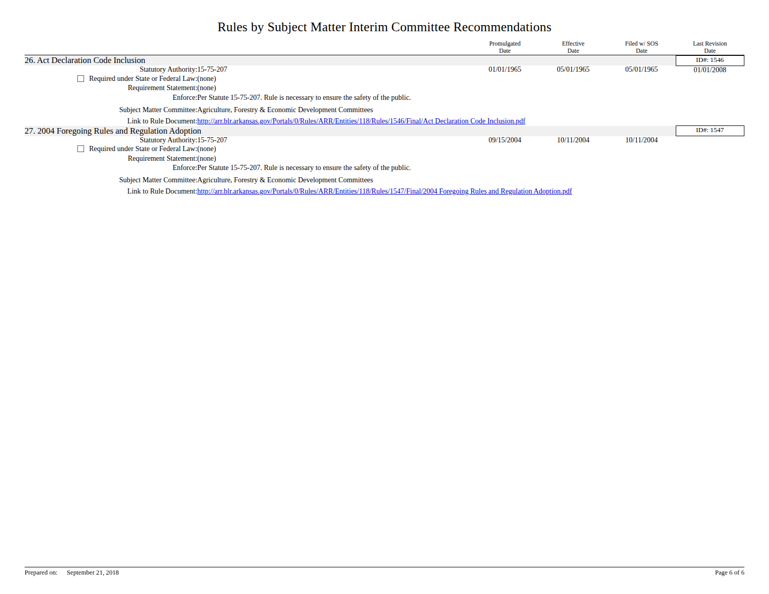Rules by Subject Matter Interim Committee Recommendations
| | Promulgated Date | Effective Date | Filed w/ SOS Date | Last Revision Date |
| 26. Act Declaration Code Inclusion | ID#: 1546 |
| Statutory Authority: | 15-75-207 | 01/01/1965 | 05/01/1965 | 05/01/1965 | 01/01/2008 |
| Required under State or Federal Law: Requirement Statement: Enforce: | (none) (none) Per Statute 15-75-207. Rule is necessary to ensure the safety of the public. |
| Subject Matter Committee: | Agriculture, Forestry & Economic Development Committees |
| Link to Rule Document: | http://arr.blr.arkansas.gov/Portals/0/Rules/ARR/Entities/118/Rules/1546/Final/Act Declaration Code Inclusion.pdf |
| 27. 2004 Foregoing Rules and Regulation Adoption | ID#: 1547 |
| Statutory Authority: | 15-75-207 | 09/15/2004 | 10/11/2004 | 10/11/2004 | |
| Required under State or Federal Law: Requirement Statement: Enforce: | (none) (none) Per Statute 15-75-207. Rule is necessary to ensure the safety of the public. |
| Subject Matter Committee: | Agriculture, Forestry & Economic Development Committees |
| Link to Rule Document: | http://arr.blr.arkansas.gov/Portals/0/Rules/ARR/Entities/118/Rules/1547/Final/2004 Foregoing Rules and Regulation Adoption.pdf |
Prepared on: September 21, 2018
Page 6 of 6